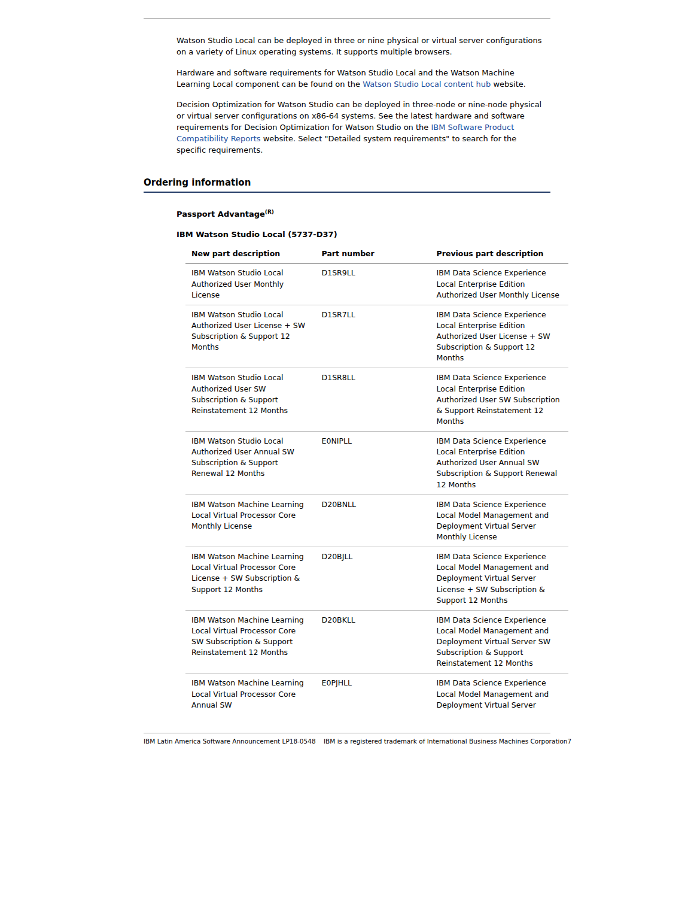Watson Studio Local can be deployed in three or nine physical or virtual server configurations on a variety of Linux operating systems. It supports multiple browsers.
Hardware and software requirements for Watson Studio Local and the Watson Machine Learning Local component can be found on the Watson Studio Local content hub website.
Decision Optimization for Watson Studio can be deployed in three-node or nine-node physical or virtual server configurations on x86-64 systems. See the latest hardware and software requirements for Decision Optimization for Watson Studio on the IBM Software Product Compatibility Reports website. Select "Detailed system requirements" to search for the specific requirements.
Ordering information
Passport Advantage(R)
IBM Watson Studio Local (5737-D37)
| New part description | Part number | Previous part description |
| --- | --- | --- |
| IBM Watson Studio Local Authorized User Monthly License | D1SR9LL | IBM Data Science Experience Local Enterprise Edition Authorized User Monthly License |
| IBM Watson Studio Local Authorized User License + SW Subscription & Support 12 Months | D1SR7LL | IBM Data Science Experience Local Enterprise Edition Authorized User License + SW Subscription & Support 12 Months |
| IBM Watson Studio Local Authorized User SW Subscription & Support Reinstatement 12 Months | D1SR8LL | IBM Data Science Experience Local Enterprise Edition Authorized User SW Subscription & Support Reinstatement 12 Months |
| IBM Watson Studio Local Authorized User Annual SW Subscription & Support Renewal 12 Months | E0NIPLL | IBM Data Science Experience Local Enterprise Edition Authorized User Annual SW Subscription & Support Renewal 12 Months |
| IBM Watson Machine Learning Local Virtual Processor Core Monthly License | D20BNLL | IBM Data Science Experience Local Model Management and Deployment Virtual Server Monthly License |
| IBM Watson Machine Learning Local Virtual Processor Core License + SW Subscription & Support 12 Months | D20BJLL | IBM Data Science Experience Local Model Management and Deployment Virtual Server License + SW Subscription & Support 12 Months |
| IBM Watson Machine Learning Local Virtual Processor Core SW Subscription & Support Reinstatement 12 Months | D20BKLL | IBM Data Science Experience Local Model Management and Deployment Virtual Server SW Subscription & Support Reinstatement 12 Months |
| IBM Watson Machine Learning Local Virtual Processor Core Annual SW | E0PJHLL | IBM Data Science Experience Local Model Management and Deployment Virtual Server |
IBM Latin America Software Announcement LP18-0548 IBM is a registered trademark of International Business Machines Corporation
7